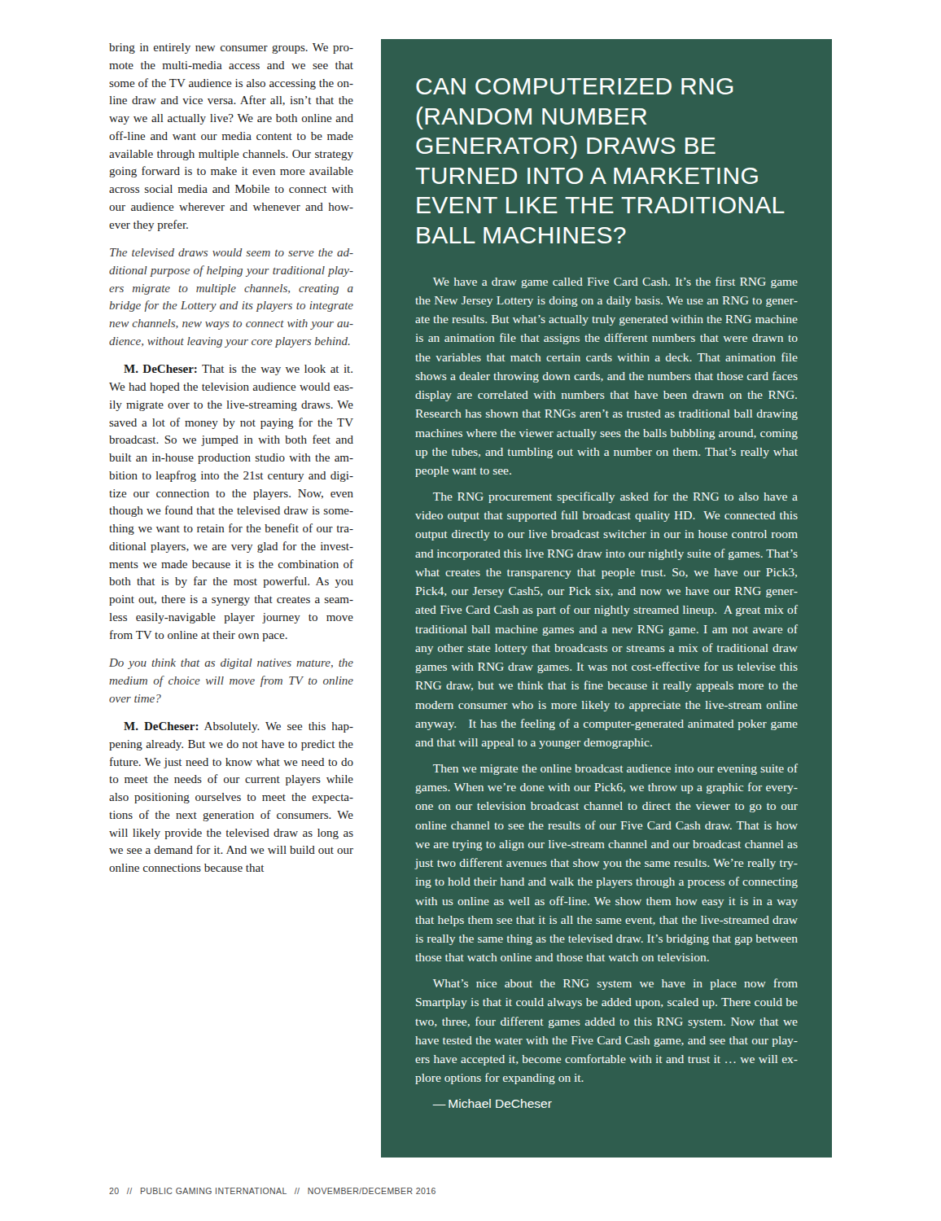bring in entirely new consumer groups. We promote the multi-media access and we see that some of the TV audience is also accessing the online draw and vice versa. After all, isn’t that the way we all actually live? We are both online and off-line and want our media content to be made available through multiple channels. Our strategy going forward is to make it even more available across social media and Mobile to connect with our audience wherever and whenever and however they prefer.
The televised draws would seem to serve the additional purpose of helping your traditional players migrate to multiple channels, creating a bridge for the Lottery and its players to integrate new channels, new ways to connect with your audience, without leaving your core players behind.
M. DeCheser: That is the way we look at it. We had hoped the television audience would easily migrate over to the live-streaming draws. We saved a lot of money by not paying for the TV broadcast. So we jumped in with both feet and built an in-house production studio with the ambition to leapfrog into the 21st century and digitize our connection to the players. Now, even though we found that the televised draw is something we want to retain for the benefit of our traditional players, we are very glad for the investments we made because it is the combination of both that is by far the most powerful. As you point out, there is a synergy that creates a seamless easily-navigable player journey to move from TV to online at their own pace.
Do you think that as digital natives mature, the medium of choice will move from TV to online over time?
M. DeCheser: Absolutely. We see this happening already. But we do not have to predict the future. We just need to know what we need to do to meet the needs of our current players while also positioning ourselves to meet the expectations of the next generation of consumers. We will likely provide the televised draw as long as we see a demand for it. And we will build out our online connections because that
Can computerized RNG (Random Number Generator) draws be turned into a marketing event like the traditional ball machines?
We have a draw game called Five Card Cash. It’s the first RNG game the New Jersey Lottery is doing on a daily basis. We use an RNG to generate the results. But what’s actually truly generated within the RNG machine is an animation file that assigns the different numbers that were drawn to the variables that match certain cards within a deck. That animation file shows a dealer throwing down cards, and the numbers that those card faces display are correlated with numbers that have been drawn on the RNG. Research has shown that RNGs aren’t as trusted as traditional ball drawing machines where the viewer actually sees the balls bubbling around, coming up the tubes, and tumbling out with a number on them. That’s really what people want to see.
The RNG procurement specifically asked for the RNG to also have a video output that supported full broadcast quality HD. We connected this output directly to our live broadcast switcher in our in house control room and incorporated this live RNG draw into our nightly suite of games. That’s what creates the transparency that people trust. So, we have our Pick3, Pick4, our Jersey Cash5, our Pick six, and now we have our RNG generated Five Card Cash as part of our nightly streamed lineup. A great mix of traditional ball machine games and a new RNG game. I am not aware of any other state lottery that broadcasts or streams a mix of traditional draw games with RNG draw games. It was not cost-effective for us televise this RNG draw, but we think that is fine because it really appeals more to the modern consumer who is more likely to appreciate the live-stream online anyway. It has the feeling of a computer-generated animated poker game and that will appeal to a younger demographic.
Then we migrate the online broadcast audience into our evening suite of games. When we’re done with our Pick6, we throw up a graphic for everyone on our television broadcast channel to direct the viewer to go to our online channel to see the results of our Five Card Cash draw. That is how we are trying to align our live-stream channel and our broadcast channel as just two different avenues that show you the same results. We’re really trying to hold their hand and walk the players through a process of connecting with us online as well as off-line. We show them how easy it is in a way that helps them see that it is all the same event, that the live-streamed draw is really the same thing as the televised draw. It’s bridging that gap between those that watch online and those that watch on television.
What’s nice about the RNG system we have in place now from Smartplay is that it could always be added upon, scaled up. There could be two, three, four different games added to this RNG system. Now that we have tested the water with the Five Card Cash game, and see that our players have accepted it, become comfortable with it and trust it … we will explore options for expanding on it.
— Michael DeCheser
20 // Public Gaming International // November/December 2016